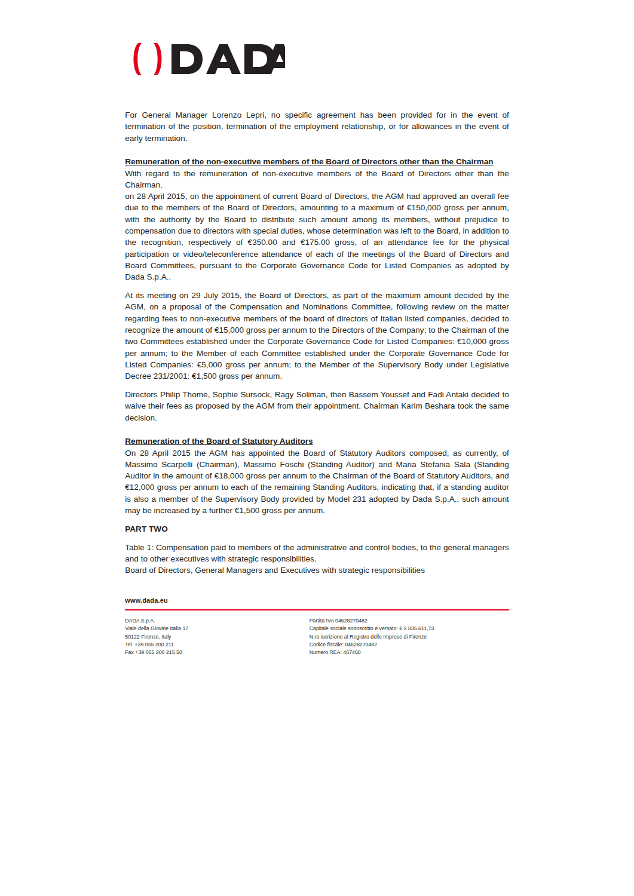For General Manager Lorenzo Lepri, no specific agreement has been provided for in the event of termination of the position, termination of the employment relationship, or for allowances in the event of early termination.
Remuneration of the non-executive members of the Board of Directors other than the Chairman
With regard to the remuneration of non-executive members of the Board of Directors other than the Chairman.
on 28 April 2015, on the appointment of current Board of Directors, the AGM had approved an overall fee due to the members of the Board of Directors, amounting to a maximum of €150,000 gross per annum, with the authority by the Board to distribute such amount among its members, without prejudice to compensation due to directors with special duties, whose determination was left to the Board, in addition to the recognition, respectively of €350.00 and €175.00 gross, of an attendance fee for the physical participation or video/teleconference attendance of each of the meetings of the Board of Directors and Board Committees, pursuant to the Corporate Governance Code for Listed Companies as adopted by Dada S.p.A..
At its meeting on 29 July 2015, the Board of Directors, as part of the maximum amount decided by the AGM, on a proposal of the Compensation and Nominations Committee, following review on the matter regarding fees to non-executive members of the board of directors of Italian listed companies, decided to recognize the amount of €15,000 gross per annum to the Directors of the Company; to the Chairman of the two Committees established under the Corporate Governance Code for Listed Companies: €10,000 gross per annum; to the Member of each Committee established under the Corporate Governance Code for Listed Companies: €5,000 gross per annum; to the Member of the Supervisory Body under Legislative Decree 231/2001: €1,500 gross per annum.
Directors Philip Thome, Sophie Sursock, Ragy Soliman, then Bassem Youssef and Fadi Antaki decided to waive their fees as proposed by the AGM from their appointment. Chairman Karim Beshara took the same decision.
Remuneration of the Board of Statutory Auditors
On 28 April 2015 the AGM has appointed the Board of Statutory Auditors composed, as currently, of Massimo Scarpelli (Chairman), Massimo Foschi (Standing Auditor) and Maria Stefania Sala (Standing Auditor in the amount of €18,000 gross per annum to the Chairman of the Board of Statutory Auditors, and €12,000 gross per annum to each of the remaining Standing Auditors, indicating that, if a standing auditor is also a member of the Supervisory Body provided by Model 231 adopted by Dada S.p.A., such amount may be increased by a further €1,500 gross per annum.
PART TWO
Table 1: Compensation paid to members of the administrative and control bodies, to the general managers and to other executives with strategic responsibilities.
Board of Directors, General Managers and Executives with strategic responsibilities
www.dada.eu
DADA S.p.A. Viale della Giovine Italia 17 50122 Firenze, Italy Tel. +39 055 200 211 Fax +39 055 200 215 50
Partita IVA 04628270482 Capitale sociale sottoscritto e versato: € 2.835.611,73 N.ro iscrizione al Registro delle Imprese di Firenze Codice fiscale: 04628270482 Numero REA: 467460